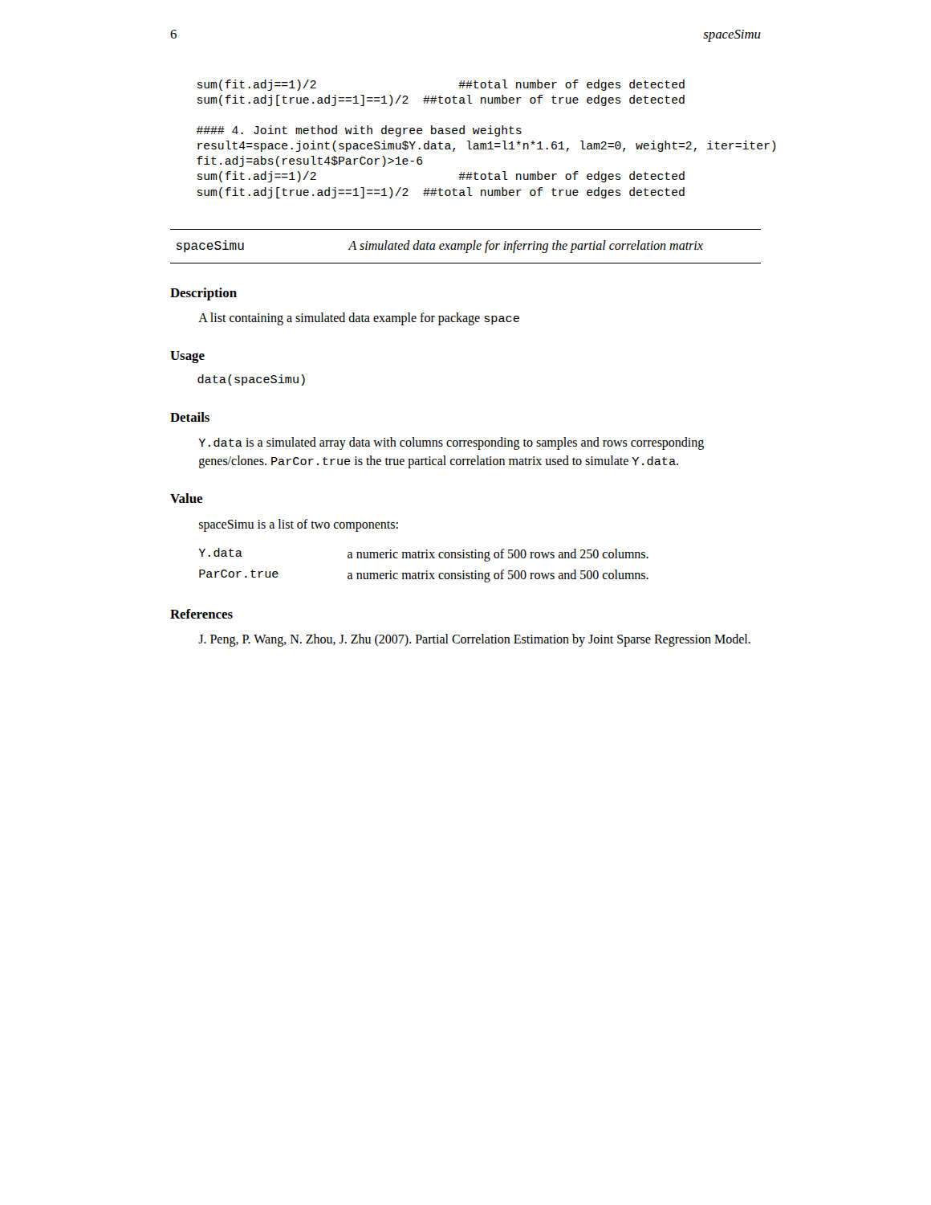6 spaceSimu
sum(fit.adj==1)/2                    ##total number of edges detected
sum(fit.adj[true.adj==1]==1)/2  ##total number of true edges detected

#### 4. Joint method with degree based weights
result4=space.joint(spaceSimu$Y.data, lam1=l1*n*1.61, lam2=0, weight=2, iter=iter)
fit.adj=abs(result4$ParCor)>1e-6
sum(fit.adj==1)/2                    ##total number of edges detected
sum(fit.adj[true.adj==1]==1)/2  ##total number of true edges detected
spaceSimu A simulated data example for inferring the partial correlation matrix
Description
A list containing a simulated data example for package space
Usage
data(spaceSimu)
Details
Y.data is a simulated array data with columns corresponding to samples and rows corresponding genes/clones. ParCor.true is the true partical correlation matrix used to simulate Y.data.
Value
spaceSimu is a list of two components:
| Y.data | a numeric matrix consisting of 500 rows and 250 columns. |
| ParCor.true | a numeric matrix consisting of 500 rows and 500 columns. |
References
J. Peng, P. Wang, N. Zhou, J. Zhu (2007). Partial Correlation Estimation by Joint Sparse Regression Model.